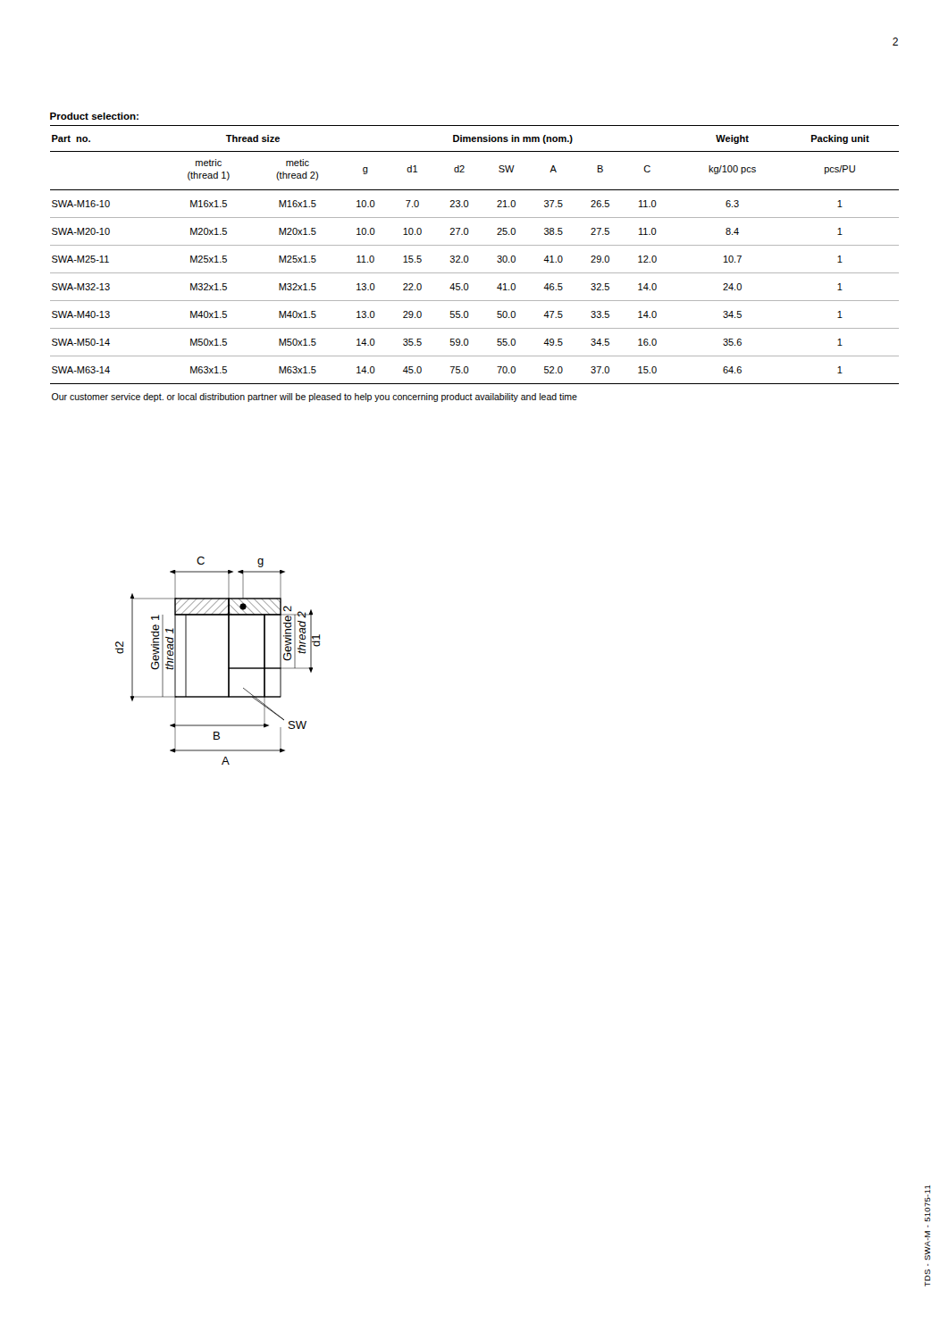2
Product selection:
| Part no. | Thread size | Dimensions in mm (nom.) | Weight | Packing unit |
| --- | --- | --- | --- | --- |
| | metric (thread 1) | metic (thread 2) | g | d1 | d2 | SW | A | B | C | | kg/100 pcs | pcs/PU |
| SWA-M16-10 | M16x1.5 | M16x1.5 | 10.0 | 7.0 | 23.0 | 21.0 | 37.5 | 26.5 | 11.0 | | 6.3 | 1 |
| SWA-M20-10 | M20x1.5 | M20x1.5 | 10.0 | 10.0 | 27.0 | 25.0 | 38.5 | 27.5 | 11.0 | | 8.4 | 1 |
| SWA-M25-11 | M25x1.5 | M25x1.5 | 11.0 | 15.5 | 32.0 | 30.0 | 41.0 | 29.0 | 12.0 | | 10.7 | 1 |
| SWA-M32-13 | M32x1.5 | M32x1.5 | 13.0 | 22.0 | 45.0 | 41.0 | 46.5 | 32.5 | 14.0 | | 24.0 | 1 |
| SWA-M40-13 | M40x1.5 | M40x1.5 | 13.0 | 29.0 | 55.0 | 50.0 | 47.5 | 33.5 | 14.0 | | 34.5 | 1 |
| SWA-M50-14 | M50x1.5 | M50x1.5 | 14.0 | 35.5 | 59.0 | 55.0 | 49.5 | 34.5 | 16.0 | | 35.6 | 1 |
| SWA-M63-14 | M63x1.5 | M63x1.5 | 14.0 | 45.0 | 75.0 | 70.0 | 52.0 | 37.0 | 15.0 | | 64.6 | 1 |
Our customer service dept. or local distribution partner will be pleased to help you concerning product availability and lead time
C g B A SW d2 d1 Gewinde 1 thread 1 Gewinde 2 thread 2
TDS - SWA-M - 51075-11